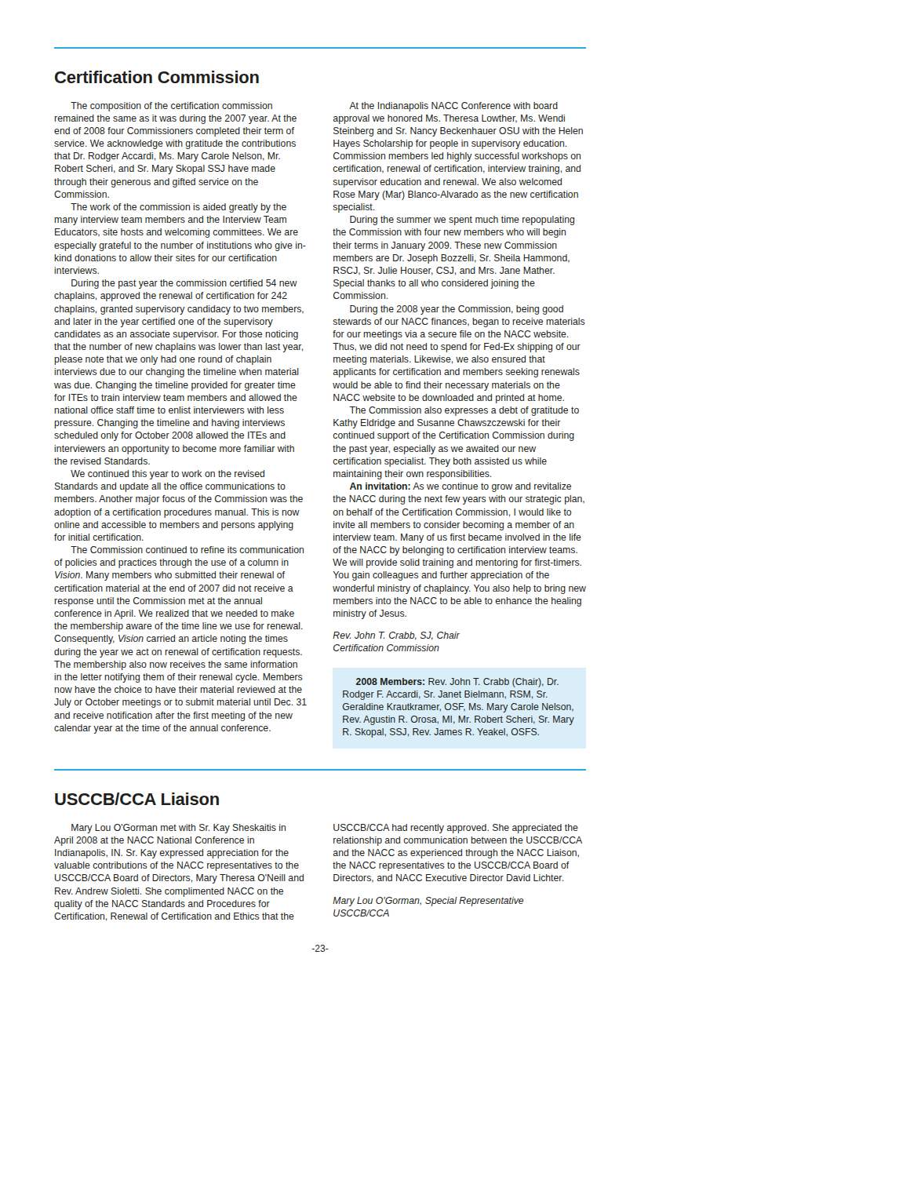Certification Commission
The composition of the certification commission remained the same as it was during the 2007 year. At the end of 2008 four Commissioners completed their term of service. We acknowledge with gratitude the contributions that Dr. Rodger Accardi, Ms. Mary Carole Nelson, Mr. Robert Scheri, and Sr. Mary Skopal SSJ have made through their generous and gifted service on the Commission.
The work of the commission is aided greatly by the many interview team members and the Interview Team Educators, site hosts and welcoming committees. We are especially grateful to the number of institutions who give in-kind donations to allow their sites for our certification interviews.
During the past year the commission certified 54 new chaplains, approved the renewal of certification for 242 chaplains, granted supervisory candidacy to two members, and later in the year certified one of the supervisory candidates as an associate supervisor. For those noticing that the number of new chaplains was lower than last year, please note that we only had one round of chaplain interviews due to our changing the timeline when material was due. Changing the timeline provided for greater time for ITEs to train interview team members and allowed the national office staff time to enlist interviewers with less pressure. Changing the timeline and having interviews scheduled only for October 2008 allowed the ITEs and interviewers an opportunity to become more familiar with the revised Standards.
We continued this year to work on the revised Standards and update all the office communications to members. Another major focus of the Commission was the adoption of a certification procedures manual. This is now online and accessible to members and persons applying for initial certification.
The Commission continued to refine its communication of policies and practices through the use of a column in Vision. Many members who submitted their renewal of certification material at the end of 2007 did not receive a response until the Commission met at the annual conference in April. We realized that we needed to make the membership aware of the time line we use for renewal. Consequently, Vision carried an article noting the times during the year we act on renewal of certification requests. The membership also now receives the same information in the letter notifying them of their renewal cycle. Members now have the choice to have their material reviewed at the July or October meetings or to submit material until Dec. 31 and receive notification after the first meeting of the new calendar year at the time of the annual conference.
At the Indianapolis NACC Conference with board approval we honored Ms. Theresa Lowther, Ms. Wendi Steinberg and Sr. Nancy Beckenhauer OSU with the Helen Hayes Scholarship for people in supervisory education. Commission members led highly successful workshops on certification, renewal of certification, interview training, and supervisor education and renewal. We also welcomed Rose Mary (Mar) Blanco-Alvarado as the new certification specialist.
During the summer we spent much time repopulating the Commission with four new members who will begin their terms in January 2009. These new Commission members are Dr. Joseph Bozzelli, Sr. Sheila Hammond, RSCJ, Sr. Julie Houser, CSJ, and Mrs. Jane Mather. Special thanks to all who considered joining the Commission.
During the 2008 year the Commission, being good stewards of our NACC finances, began to receive materials for our meetings via a secure file on the NACC website. Thus, we did not need to spend for Fed-Ex shipping of our meeting materials. Likewise, we also ensured that applicants for certification and members seeking renewals would be able to find their necessary materials on the NACC website to be downloaded and printed at home.
The Commission also expresses a debt of gratitude to Kathy Eldridge and Susanne Chawszczewski for their continued support of the Certification Commission during the past year, especially as we awaited our new certification specialist. They both assisted us while maintaining their own responsibilities.
An invitation: As we continue to grow and revitalize the NACC during the next few years with our strategic plan, on behalf of the Certification Commission, I would like to invite all members to consider becoming a member of an interview team. Many of us first became involved in the life of the NACC by belonging to certification interview teams. We will provide solid training and mentoring for first-timers. You gain colleagues and further appreciation of the wonderful ministry of chaplaincy. You also help to bring new members into the NACC to be able to enhance the healing ministry of Jesus.
Rev. John T. Crabb, SJ, Chair
Certification Commission
2008 Members: Rev. John T. Crabb (Chair), Dr. Rodger F. Accardi, Sr. Janet Bielmann, RSM, Sr. Geraldine Krautkramer, OSF, Ms. Mary Carole Nelson, Rev. Agustin R. Orosa, MI, Mr. Robert Scheri, Sr. Mary R. Skopal, SSJ, Rev. James R. Yeakel, OSFS.
USCCB/CCA Liaison
Mary Lou O'Gorman met with Sr. Kay Sheskaitis in April 2008 at the NACC National Conference in Indianapolis, IN. Sr. Kay expressed appreciation for the valuable contributions of the NACC representatives to the USCCB/CCA Board of Directors, Mary Theresa O'Neill and Rev. Andrew Sioletti. She complimented NACC on the quality of the NACC Standards and Procedures for Certification, Renewal of Certification and Ethics that the USCCB/CCA had recently approved. She appreciated the relationship and communication between the USCCB/CCA and the NACC as experienced through the NACC Liaison, the NACC representatives to the USCCB/CCA Board of Directors, and NACC Executive Director David Lichter.
Mary Lou O'Gorman, Special Representative
USCCB/CCA
-23-